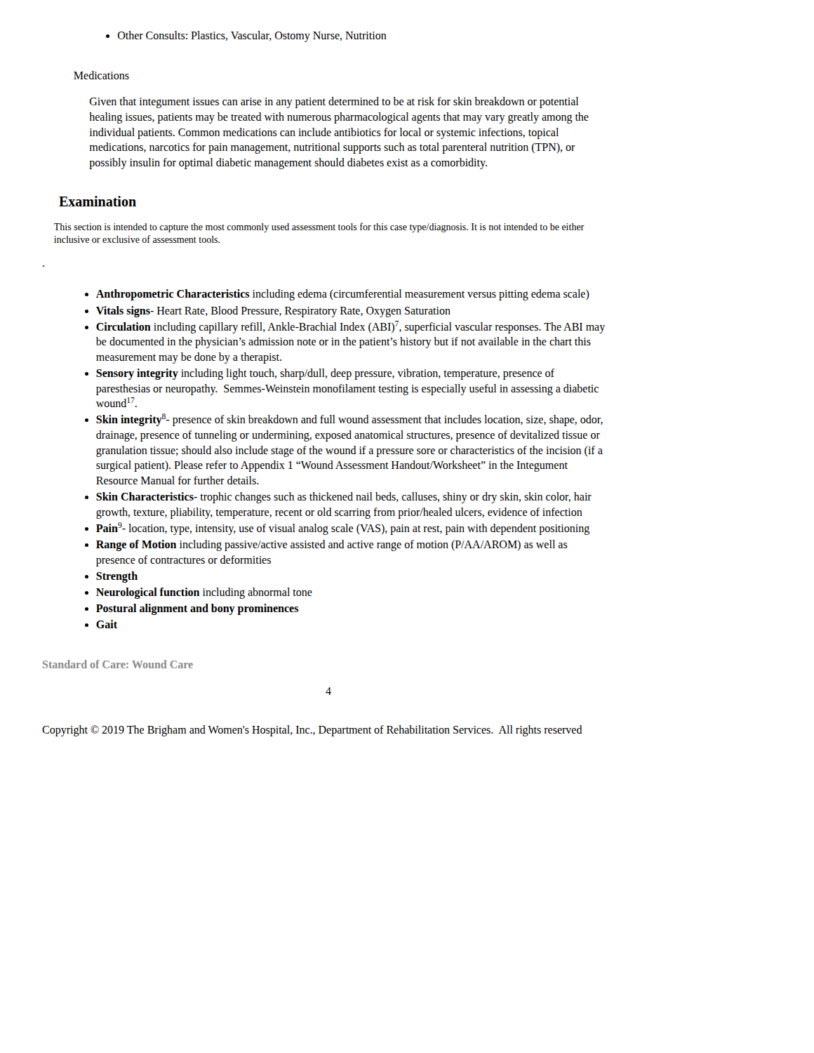Other Consults: Plastics, Vascular, Ostomy Nurse, Nutrition
Medications
Given that integument issues can arise in any patient determined to be at risk for skin breakdown or potential healing issues, patients may be treated with numerous pharmacological agents that may vary greatly among the individual patients. Common medications can include antibiotics for local or systemic infections, topical medications, narcotics for pain management, nutritional supports such as total parenteral nutrition (TPN), or possibly insulin for optimal diabetic management should diabetes exist as a comorbidity.
Examination
This section is intended to capture the most commonly used assessment tools for this case type/diagnosis. It is not intended to be either inclusive or exclusive of assessment tools.
.
Anthropometric Characteristics including edema (circumferential measurement versus pitting edema scale)
Vitals signs- Heart Rate, Blood Pressure, Respiratory Rate, Oxygen Saturation
Circulation including capillary refill, Ankle-Brachial Index (ABI)7, superficial vascular responses. The ABI may be documented in the physician’s admission note or in the patient’s history but if not available in the chart this measurement may be done by a therapist.
Sensory integrity including light touch, sharp/dull, deep pressure, vibration, temperature, presence of paresthesias or neuropathy. Semmes-Weinstein monofilament testing is especially useful in assessing a diabetic wound17.
Skin integrity8- presence of skin breakdown and full wound assessment that includes location, size, shape, odor, drainage, presence of tunneling or undermining, exposed anatomical structures, presence of devitalized tissue or granulation tissue; should also include stage of the wound if a pressure sore or characteristics of the incision (if a surgical patient). Please refer to Appendix 1 “Wound Assessment Handout/Worksheet” in the Integument Resource Manual for further details.
Skin Characteristics- trophic changes such as thickened nail beds, calluses, shiny or dry skin, skin color, hair growth, texture, pliability, temperature, recent or old scarring from prior/healed ulcers, evidence of infection
Pain9- location, type, intensity, use of visual analog scale (VAS), pain at rest, pain with dependent positioning
Range of Motion including passive/active assisted and active range of motion (P/AA/AROM) as well as presence of contractures or deformities
Strength
Neurological function including abnormal tone
Postural alignment and bony prominences
Gait
Standard of Care: Wound Care
4
Copyright © 2019 The Brigham and Women's Hospital, Inc., Department of Rehabilitation Services. All rights reserved